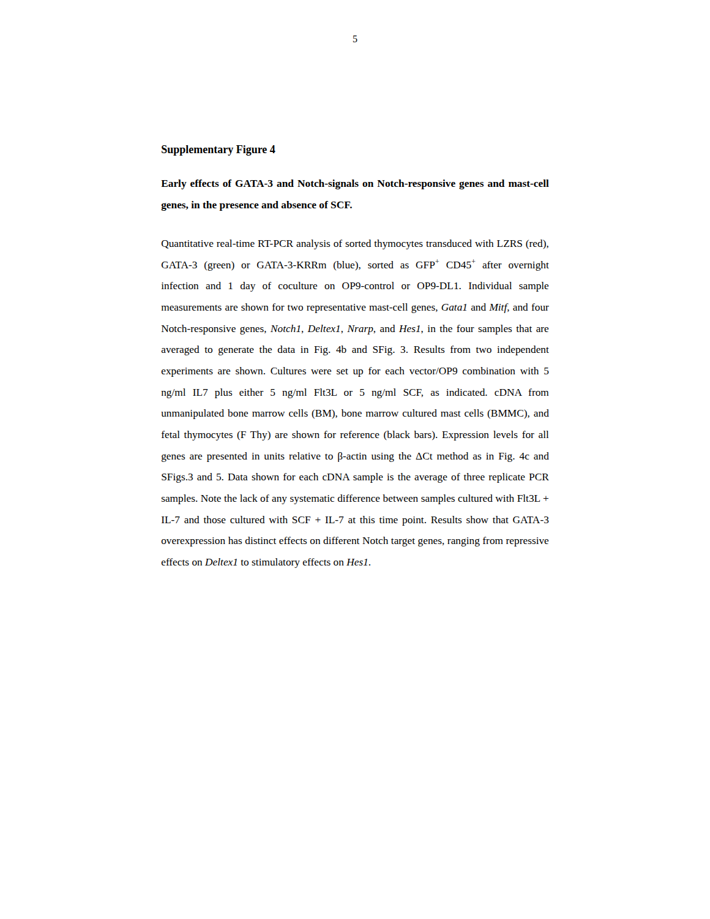5
Supplementary Figure 4
Early effects of GATA-3 and Notch-signals on Notch-responsive genes and mast-cell genes, in the presence and absence of SCF.
Quantitative real-time RT-PCR analysis of sorted thymocytes transduced with LZRS (red), GATA-3 (green) or GATA-3-KRRm (blue), sorted as GFP+ CD45+ after overnight infection and 1 day of coculture on OP9-control or OP9-DL1. Individual sample measurements are shown for two representative mast-cell genes, Gata1 and Mitf, and four Notch-responsive genes, Notch1, Deltex1, Nrarp, and Hes1, in the four samples that are averaged to generate the data in Fig. 4b and SFig. 3. Results from two independent experiments are shown. Cultures were set up for each vector/OP9 combination with 5 ng/ml IL7 plus either 5 ng/ml Flt3L or 5 ng/ml SCF, as indicated. cDNA from unmanipulated bone marrow cells (BM), bone marrow cultured mast cells (BMMC), and fetal thymocytes (F Thy) are shown for reference (black bars). Expression levels for all genes are presented in units relative to β-actin using the ΔCt method as in Fig. 4c and SFigs.3 and 5. Data shown for each cDNA sample is the average of three replicate PCR samples. Note the lack of any systematic difference between samples cultured with Flt3L + IL-7 and those cultured with SCF + IL-7 at this time point. Results show that GATA-3 overexpression has distinct effects on different Notch target genes, ranging from repressive effects on Deltex1 to stimulatory effects on Hes1.